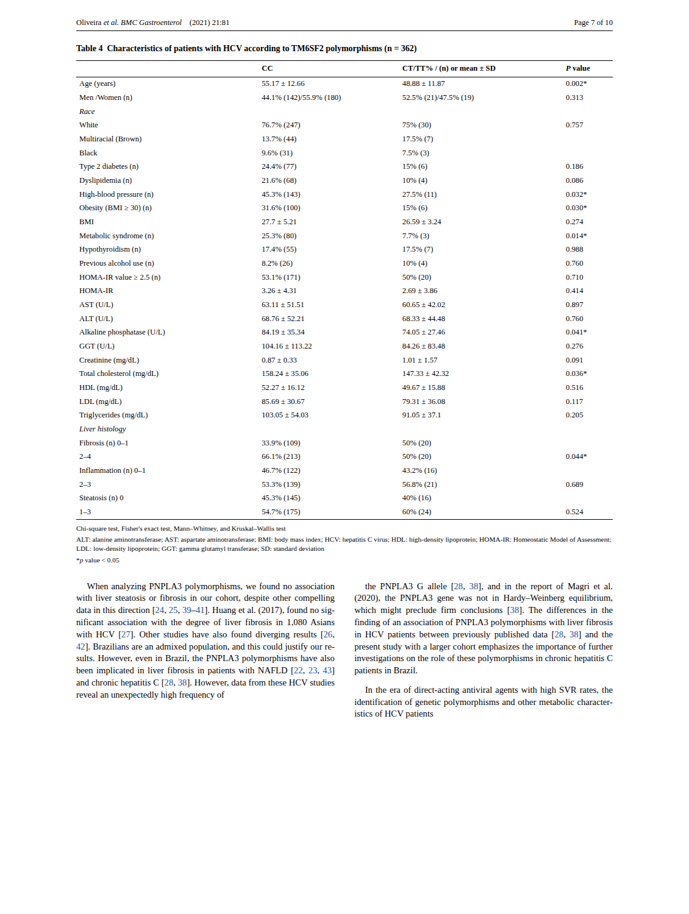Oliveira et al. BMC Gastroenterol (2021) 21:81
Page 7 of 10
Table 4 Characteristics of patients with HCV according to TM6SF2 polymorphisms (n = 362)
| | CC | CT/TT% / (n) or mean ± SD | P value |
| --- | --- | --- | --- |
| Age (years) | 55.17 ± 12.66 | 48.88 ± 11.87 | 0.002* |
| Men /Women (n) | 44.1% (142)/55.9% (180) | 52.5% (21)/47.5% (19) | 0.313 |
| Race | | | |
| White | 76.7% (247) | 75% (30) | 0.757 |
| Multiracial (Brown) | 13.7% (44) | 17.5% (7) | |
| Black | 9.6% (31) | 7.5% (3) | |
| Type 2 diabetes (n) | 24.4% (77) | 15% (6) | 0.186 |
| Dyslipidemia (n) | 21.6% (68) | 10% (4) | 0.086 |
| High-blood pressure (n) | 45.3% (143) | 27.5% (11) | 0.032* |
| Obesity (BMI ≥ 30) (n) | 31.6% (100) | 15% (6) | 0.030* |
| BMI | 27.7 ± 5.21 | 26.59 ± 3.24 | 0.274 |
| Metabolic syndrome (n) | 25.3% (80) | 7.7% (3) | 0.014* |
| Hypothyroidism (n) | 17.4% (55) | 17.5% (7) | 0.988 |
| Previous alcohol use (n) | 8.2% (26) | 10% (4) | 0.760 |
| HOMA-IR value ≥ 2.5 (n) | 53.1% (171) | 50% (20) | 0.710 |
| HOMA-IR | 3.26 ± 4.31 | 2.69 ± 3.86 | 0.414 |
| AST (U/L) | 63.11 ± 51.51 | 60.65 ± 42.02 | 0.897 |
| ALT (U/L) | 68.76 ± 52.21 | 68.33 ± 44.48 | 0.760 |
| Alkaline phosphatase (U/L) | 84.19 ± 35.34 | 74.05 ± 27.46 | 0.041* |
| GGT (U/L) | 104.16 ± 113.22 | 84.26 ± 83.48 | 0.276 |
| Creatinine (mg/dL) | 0.87 ± 0.33 | 1.01 ± 1.57 | 0.091 |
| Total cholesterol (mg/dL) | 158.24 ± 35.06 | 147.33 ± 42.32 | 0.036* |
| HDL (mg/dL) | 52.27 ± 16.12 | 49.67 ± 15.88 | 0.516 |
| LDL (mg/dL) | 85.69 ± 30.67 | 79.31 ± 36.08 | 0.117 |
| Triglycerides (mg/dL) | 103.05 ± 54.03 | 91.05 ± 37.1 | 0.205 |
| Liver histology | | | |
| Fibrosis (n) 0–1 | 33.9% (109) | 50% (20) | |
| 2–4 | 66.1% (213) | 50% (20) | 0.044* |
| Inflammation (n) 0–1 | 46.7% (122) | 43.2% (16) | |
| 2–3 | 53.3% (139) | 56.8% (21) | 0.689 |
| Steatosis (n) 0 | 45.3% (145) | 40% (16) | |
| 1–3 | 54.7% (175) | 60% (24) | 0.524 |
Chi-square test, Fisher's exact test, Mann–Whitney, and Kruskal–Wallis test
ALT: alanine aminotransferase; AST: aspartate aminotransferase; BMI: body mass index; HCV: hepatitis C virus; HDL: high-density lipoprotein; HOMA-IR: Homeostatic Model of Assessment; LDL: low-density lipoprotein; GGT: gamma glutamyl transferase; SD: standard deviation
*p value < 0.05
When analyzing PNPLA3 polymorphisms, we found no association with liver steatosis or fibrosis in our cohort, despite other compelling data in this direction [24, 25, 39–41]. Huang et al. (2017), found no significant association with the degree of liver fibrosis in 1,080 Asians with HCV [27]. Other studies have also found diverging results [26, 42]. Brazilians are an admixed population, and this could justify our results. However, even in Brazil, the PNPLA3 polymorphisms have also been implicated in liver fibrosis in patients with NAFLD [22, 23, 43] and chronic hepatitis C [28, 38]. However, data from these HCV studies reveal an unexpectedly high frequency of
the PNPLA3 G allele [28, 38], and in the report of Magri et al. (2020), the PNPLA3 gene was not in Hardy–Weinberg equilibrium, which might preclude firm conclusions [38]. The differences in the finding of an association of PNPLA3 polymorphisms with liver fibrosis in HCV patients between previously published data [28, 38] and the present study with a larger cohort emphasizes the importance of further investigations on the role of these polymorphisms in chronic hepatitis C patients in Brazil.
In the era of direct-acting antiviral agents with high SVR rates, the identification of genetic polymorphisms and other metabolic characteristics of HCV patients